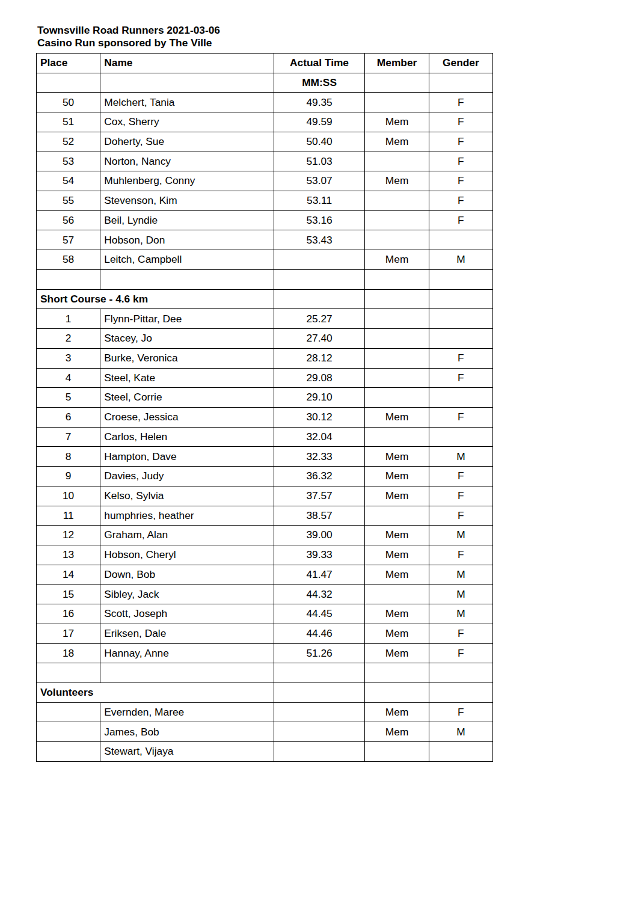Townsville Road Runners 2021-03-06
Casino Run sponsored by The Ville
| Place | Name | Actual Time | Member | Gender |
| --- | --- | --- | --- | --- |
| | | MM:SS | | |
| 50 | Melchert, Tania | 49.35 | | F |
| 51 | Cox, Sherry | 49.59 | Mem | F |
| 52 | Doherty, Sue | 50.40 | Mem | F |
| 53 | Norton, Nancy | 51.03 | | F |
| 54 | Muhlenberg, Conny | 53.07 | Mem | F |
| 55 | Stevenson, Kim | 53.11 | | F |
| 56 | Beil, Lyndie | 53.16 | | F |
| 57 | Hobson, Don | 53.43 | | |
| 58 | Leitch, Campbell | | Mem | M |
| Short Course - 4.6 km | | | |
| 1 | Flynn-Pittar, Dee | 25.27 | | |
| 2 | Stacey, Jo | 27.40 | | |
| 3 | Burke, Veronica | 28.12 | | F |
| 4 | Steel, Kate | 29.08 | | F |
| 5 | Steel, Corrie | 29.10 | | |
| 6 | Croese, Jessica | 30.12 | Mem | F |
| 7 | Carlos, Helen | 32.04 | | |
| 8 | Hampton, Dave | 32.33 | Mem | M |
| 9 | Davies, Judy | 36.32 | Mem | F |
| 10 | Kelso, Sylvia | 37.57 | Mem | F |
| 11 | humphries, heather | 38.57 | | F |
| 12 | Graham, Alan | 39.00 | Mem | M |
| 13 | Hobson, Cheryl | 39.33 | Mem | F |
| 14 | Down, Bob | 41.47 | Mem | M |
| 15 | Sibley, Jack | 44.32 | | M |
| 16 | Scott, Joseph | 44.45 | Mem | M |
| 17 | Eriksen, Dale | 44.46 | Mem | F |
| 18 | Hannay, Anne | 51.26 | Mem | F |
| Volunteers | | | |
| | Evernden, Maree | | Mem | F |
| | James, Bob | | Mem | M |
| | Stewart, Vijaya | | | |